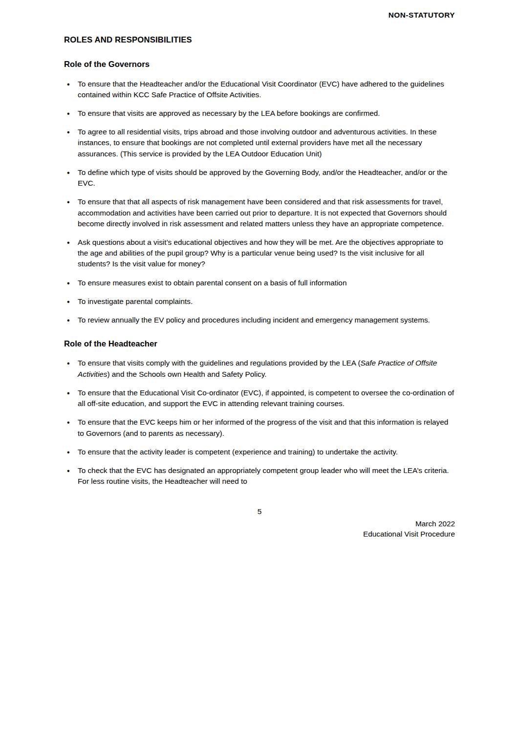NON-STATUTORY
ROLES AND RESPONSIBILITIES
Role of the Governors
To ensure that the Headteacher and/or the Educational Visit Coordinator (EVC) have adhered to the guidelines contained within KCC Safe Practice of Offsite Activities.
To ensure that visits are approved as necessary by the LEA before bookings are confirmed.
To agree to all residential visits, trips abroad and those involving outdoor and adventurous activities. In these instances, to ensure that bookings are not completed until external providers have met all the necessary assurances. (This service is provided by the LEA Outdoor Education Unit)
To define which type of visits should be approved by the Governing Body, and/or the Headteacher, and/or or the EVC.
To ensure that that all aspects of risk management have been considered and that risk assessments for travel, accommodation and activities have been carried out prior to departure. It is not expected that Governors should become directly involved in risk assessment and related matters unless they have an appropriate competence.
Ask questions about a visit’s educational objectives and how they will be met. Are the objectives appropriate to the age and abilities of the pupil group? Why is a particular venue being used? Is the visit inclusive for all students? Is the visit value for money?
To ensure measures exist to obtain parental consent on a basis of full information
To investigate parental complaints.
To review annually the EV policy and procedures including incident and emergency management systems.
Role of the Headteacher
To ensure that visits comply with the guidelines and regulations provided by the LEA (Safe Practice of Offsite Activities) and the Schools own Health and Safety Policy.
To ensure that the Educational Visit Co-ordinator (EVC), if appointed, is competent to oversee the co-ordination of all off-site education, and support the EVC in attending relevant training courses.
To ensure that the EVC keeps him or her informed of the progress of the visit and that this information is relayed to Governors (and to parents as necessary).
To ensure that the activity leader is competent (experience and training) to undertake the activity.
To check that the EVC has designated an appropriately competent group leader who will meet the LEA’s criteria. For less routine visits, the Headteacher will need to
5
March 2022
Educational Visit Procedure